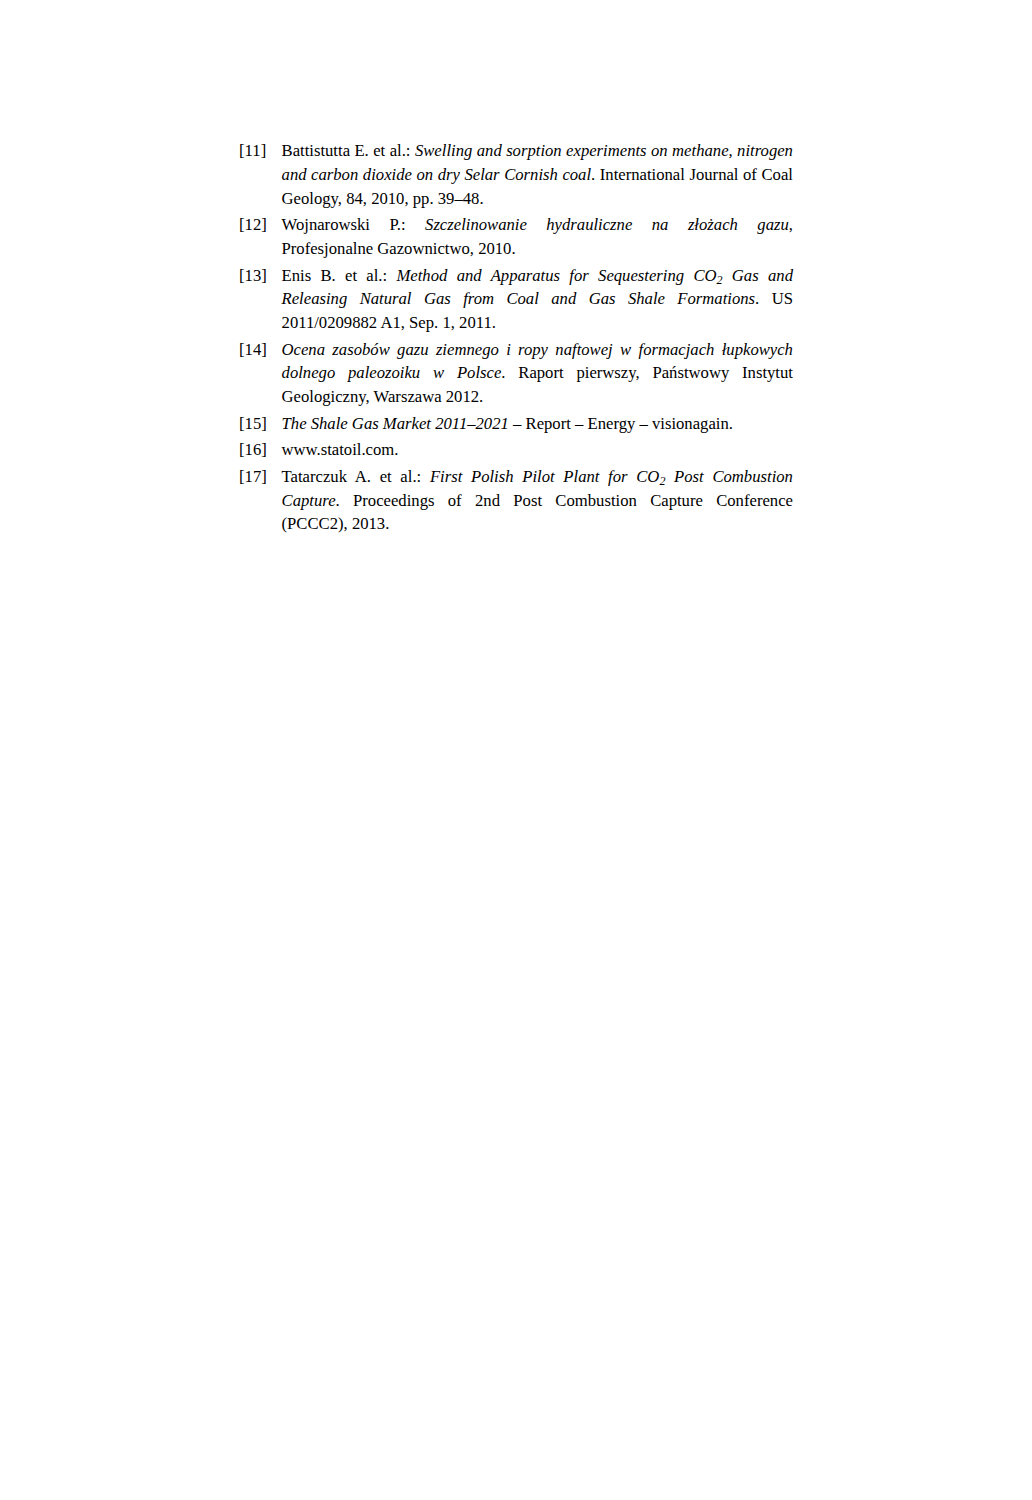[11] Battistutta E. et al.: Swelling and sorption experiments on methane, nitrogen and carbon dioxide on dry Selar Cornish coal. International Journal of Coal Geology, 84, 2010, pp. 39–48.
[12] Wojnarowski P.: Szczelinowanie hydrauliczne na złożach gazu, Profesjonalne Gazownictwo, 2010.
[13] Enis B. et al.: Method and Apparatus for Sequestering CO2 Gas and Releasing Natural Gas from Coal and Gas Shale Formations. US 2011/0209882 A1, Sep. 1, 2011.
[14] Ocena zasobów gazu ziemnego i ropy naftowej w formacjach łupkowych dolnego paleozoiku w Polsce. Raport pierwszy, Państwowy Instytut Geologiczny, Warszawa 2012.
[15] The Shale Gas Market 2011–2021 – Report – Energy – visionagain.
[16] www.statoil.com.
[17] Tatarczuk A. et al.: First Polish Pilot Plant for CO2 Post Combustion Capture. Proceedings of 2nd Post Combustion Capture Conference (PCCC2), 2013.